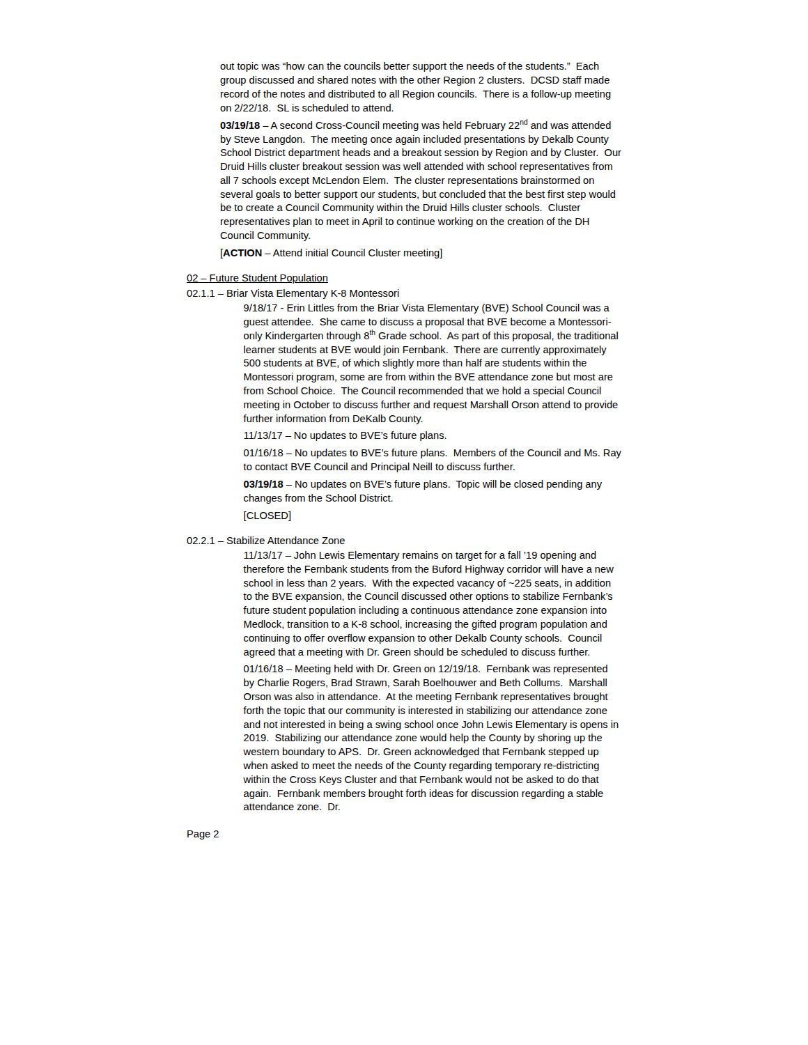out topic was “how can the councils better support the needs of the students.” Each group discussed and shared notes with the other Region 2 clusters. DCSD staff made record of the notes and distributed to all Region councils. There is a follow-up meeting on 2/22/18. SL is scheduled to attend.
03/19/18 – A second Cross-Council meeting was held February 22nd and was attended by Steve Langdon. The meeting once again included presentations by Dekalb County School District department heads and a breakout session by Region and by Cluster. Our Druid Hills cluster breakout session was well attended with school representatives from all 7 schools except McLendon Elem. The cluster representations brainstormed on several goals to better support our students, but concluded that the best first step would be to create a Council Community within the Druid Hills cluster schools. Cluster representatives plan to meet in April to continue working on the creation of the DH Council Community.
[ACTION – Attend initial Council Cluster meeting]
02 – Future Student Population
02.1.1 – Briar Vista Elementary K-8 Montessori
9/18/17 - Erin Littles from the Briar Vista Elementary (BVE) School Council was a guest attendee. She came to discuss a proposal that BVE become a Montessori-only Kindergarten through 8th Grade school. As part of this proposal, the traditional learner students at BVE would join Fernbank. There are currently approximately 500 students at BVE, of which slightly more than half are students within the Montessori program, some are from within the BVE attendance zone but most are from School Choice. The Council recommended that we hold a special Council meeting in October to discuss further and request Marshall Orson attend to provide further information from DeKalb County.
11/13/17 – No updates to BVE’s future plans.
01/16/18 – No updates to BVE’s future plans. Members of the Council and Ms. Ray to contact BVE Council and Principal Neill to discuss further.
03/19/18 – No updates on BVE’s future plans. Topic will be closed pending any changes from the School District.
[CLOSED]
02.2.1 – Stabilize Attendance Zone
11/13/17 – John Lewis Elementary remains on target for a fall ’19 opening and therefore the Fernbank students from the Buford Highway corridor will have a new school in less than 2 years. With the expected vacancy of ~225 seats, in addition to the BVE expansion, the Council discussed other options to stabilize Fernbank’s future student population including a continuous attendance zone expansion into Medlock, transition to a K-8 school, increasing the gifted program population and continuing to offer overflow expansion to other Dekalb County schools. Council agreed that a meeting with Dr. Green should be scheduled to discuss further.
01/16/18 – Meeting held with Dr. Green on 12/19/18. Fernbank was represented by Charlie Rogers, Brad Strawn, Sarah Boelhouwer and Beth Collums. Marshall Orson was also in attendance. At the meeting Fernbank representatives brought forth the topic that our community is interested in stabilizing our attendance zone and not interested in being a swing school once John Lewis Elementary is opens in 2019. Stabilizing our attendance zone would help the County by shoring up the western boundary to APS. Dr. Green acknowledged that Fernbank stepped up when asked to meet the needs of the County regarding temporary re-districting within the Cross Keys Cluster and that Fernbank would not be asked to do that again. Fernbank members brought forth ideas for discussion regarding a stable attendance zone. Dr.
Page 2